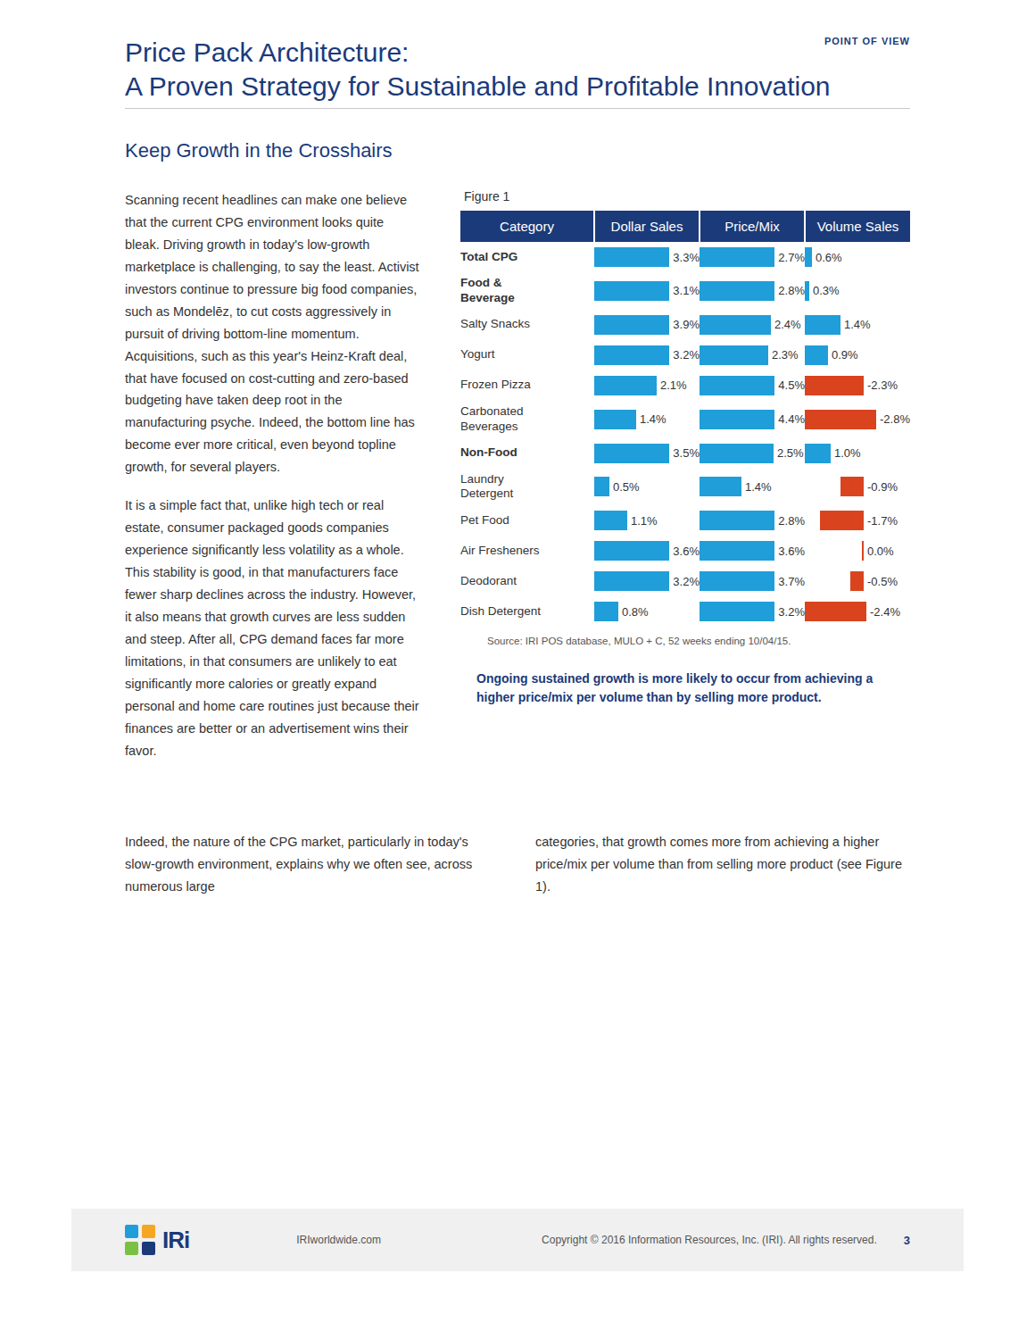POINT OF VIEW
Price Pack Architecture:
A Proven Strategy for Sustainable and Profitable Innovation
Keep Growth in the Crosshairs
Scanning recent headlines can make one believe that the current CPG environment looks quite bleak. Driving growth in today's low-growth marketplace is challenging, to say the least. Activist investors continue to pressure big food companies, such as Mondelēz, to cut costs aggressively in pursuit of driving bottom-line momentum. Acquisitions, such as this year's Heinz-Kraft deal, that have focused on cost-cutting and zero-based budgeting have taken deep root in the manufacturing psyche. Indeed, the bottom line has become ever more critical, even beyond topline growth, for several players.
It is a simple fact that, unlike high tech or real estate, consumer packaged goods companies experience significantly less volatility as a whole. This stability is good, in that manufacturers face fewer sharp declines across the industry. However, it also means that growth curves are less sudden and steep. After all, CPG demand faces far more limitations, in that consumers are unlikely to eat significantly more calories or greatly expand personal and home care routines just because their finances are better or an advertisement wins their favor.
Figure 1
| Category | Dollar Sales | Price/Mix | Volume Sales |
| --- | --- | --- | --- |
| Total CPG | 3.3% | 2.7% | 0.6% |
| Food & Beverage | 3.1% | 2.8% | 0.3% |
| Salty Snacks | 3.9% | 2.4% | 1.4% |
| Yogurt | 3.2% | 2.3% | 0.9% |
| Frozen Pizza | 2.1% | 4.5% | -2.3% |
| Carbonated Beverages | 1.4% | 4.4% | -2.8% |
| Non-Food | 3.5% | 2.5% | 1.0% |
| Laundry Detergent | 0.5% | 1.4% | -0.9% |
| Pet Food | 1.1% | 2.8% | -1.7% |
| Air Fresheners | 3.6% | 3.6% | 0.0% |
| Deodorant | 3.2% | 3.7% | -0.5% |
| Dish Detergent | 0.8% | 3.2% | -2.4% |
Source: IRI POS database, MULO + C, 52 weeks ending 10/04/15.
Ongoing sustained growth is more likely to occur from achieving a higher price/mix per volume than by selling more product.
Indeed, the nature of the CPG market, particularly in today's slow-growth environment, explains why we often see, across numerous large
categories, that growth comes more from achieving a higher price/mix per volume than from selling more product (see Figure 1).
IRi
IRIworldwide.com
Copyright © 2016 Information Resources, Inc. (IRI). All rights reserved.
3